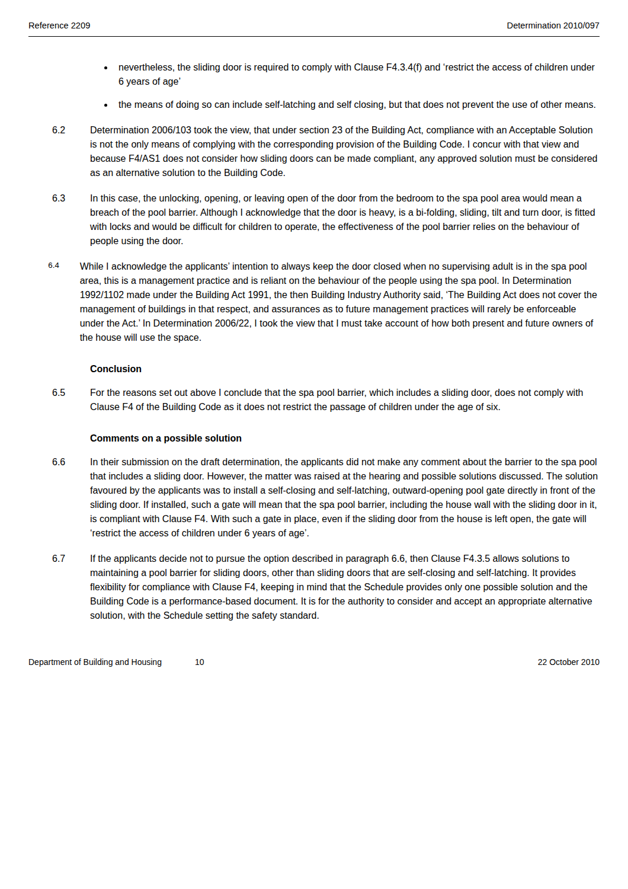Reference 2209 Determination 2010/097
nevertheless, the sliding door is required to comply with Clause F4.3.4(f) and ‘restrict the access of children under 6 years of age’
the means of doing so can include self-latching and self closing, but that does not prevent the use of other means.
6.2
Determination 2006/103 took the view, that under section 23 of the Building Act, compliance with an Acceptable Solution is not the only means of complying with the corresponding provision of the Building Code. I concur with that view and because F4/AS1 does not consider how sliding doors can be made compliant, any approved solution must be considered as an alternative solution to the Building Code.
6.3
In this case, the unlocking, opening, or leaving open of the door from the bedroom to the spa pool area would mean a breach of the pool barrier. Although I acknowledge that the door is heavy, is a bi-folding, sliding, tilt and turn door, is fitted with locks and would be difficult for children to operate, the effectiveness of the pool barrier relies on the behaviour of people using the door.
6.4
While I acknowledge the applicants’ intention to always keep the door closed when no supervising adult is in the spa pool area, this is a management practice and is reliant on the behaviour of the people using the spa pool. In Determination 1992/1102 made under the Building Act 1991, the then Building Industry Authority said, ‘The Building Act does not cover the management of buildings in that respect, and assurances as to future management practices will rarely be enforceable under the Act.’ In Determination 2006/22, I took the view that I must take account of how both present and future owners of the house will use the space.
Conclusion
6.5
For the reasons set out above I conclude that the spa pool barrier, which includes a sliding door, does not comply with Clause F4 of the Building Code as it does not restrict the passage of children under the age of six.
Comments on a possible solution
6.6
In their submission on the draft determination, the applicants did not make any comment about the barrier to the spa pool that includes a sliding door. However, the matter was raised at the hearing and possible solutions discussed. The solution favoured by the applicants was to install a self-closing and self-latching, outward-opening pool gate directly in front of the sliding door. If installed, such a gate will mean that the spa pool barrier, including the house wall with the sliding door in it, is compliant with Clause F4. With such a gate in place, even if the sliding door from the house is left open, the gate will ‘restrict the access of children under 6 years of age’.
6.7
If the applicants decide not to pursue the option described in paragraph 6.6, then Clause F4.3.5 allows solutions to maintaining a pool barrier for sliding doors, other than sliding doors that are self-closing and self-latching. It provides flexibility for compliance with Clause F4, keeping in mind that the Schedule provides only one possible solution and the Building Code is a performance-based document. It is for the authority to consider and accept an appropriate alternative solution, with the Schedule setting the safety standard.
Department of Building and Housing 10 22 October 2010